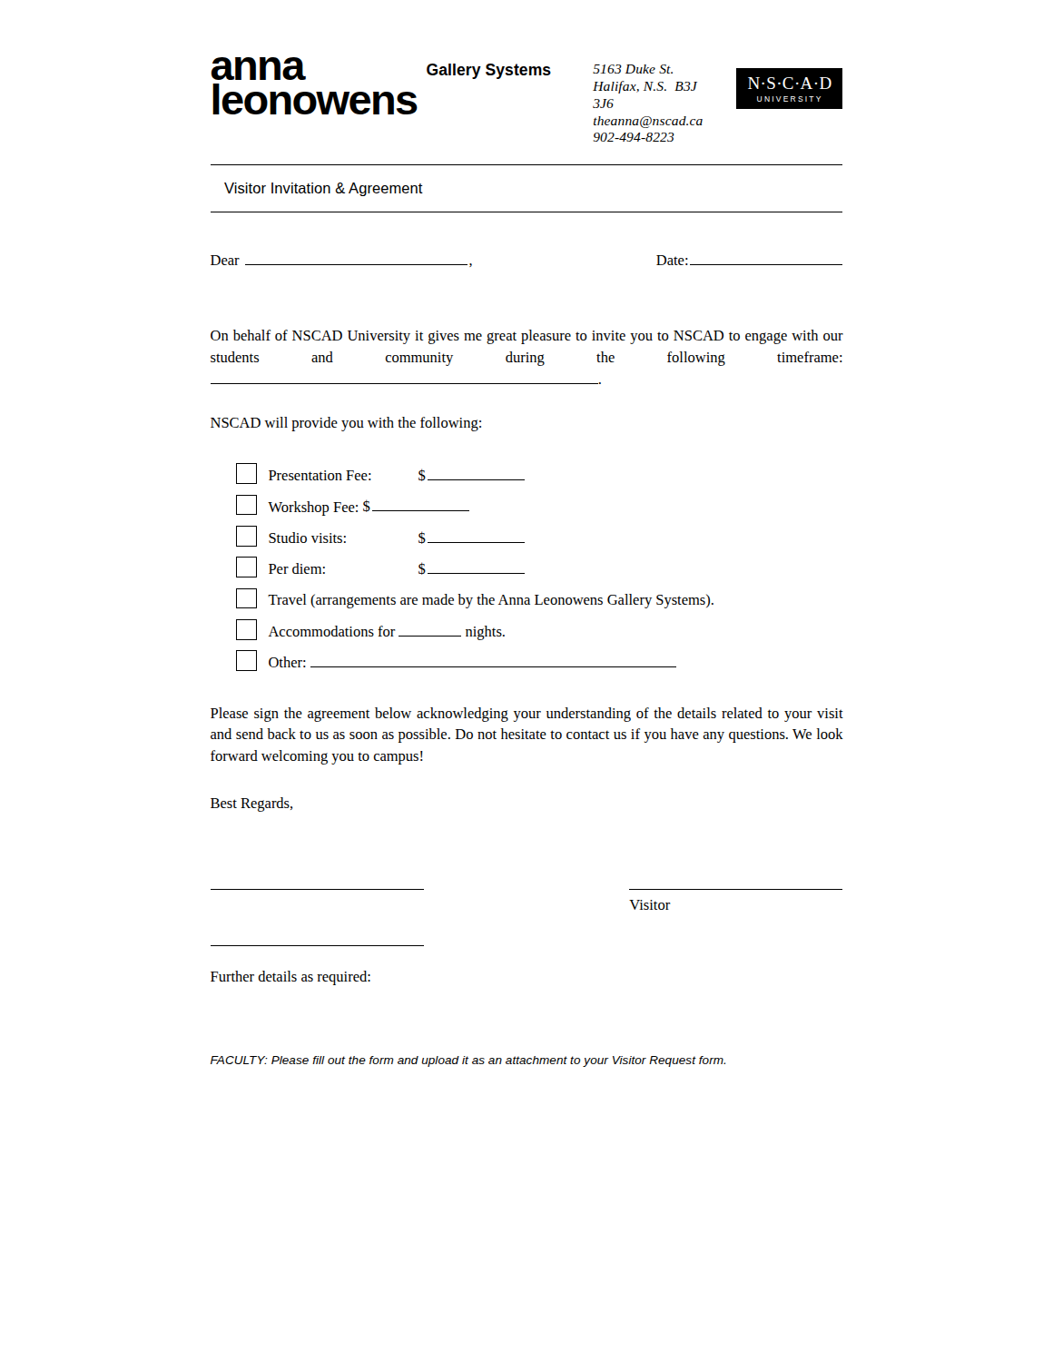anna Leonowens
Gallery Systems
5163 Duke St.
Halifax, N.S. B3J 3J6
theanna@nscad.ca
902-494-8223
N·S·C·A·D UNIVERSITY
Visitor Invitation & Agreement
Dear ,
Date:
On behalf of NSCAD University it gives me great pleasure to invite you to NSCAD to engage with our students and community during the following timeframe: .
NSCAD will provide you with the following:
Presentation Fee:$
Workshop Fee: $
Studio visits:$
Per diem:$
Travel (arrangements are made by the Anna Leonowens Gallery Systems).
Accommodations for nights.
Other:
Please sign the agreement below acknowledging your understanding of the details related to your visit and send back to us as soon as possible. Do not hesitate to contact us if you have any questions. We look forward welcoming you to campus!
Best Regards,
Visitor
Further details as required:
FACULTY: Please fill out the form and upload it as an attachment to your Visitor Request form.